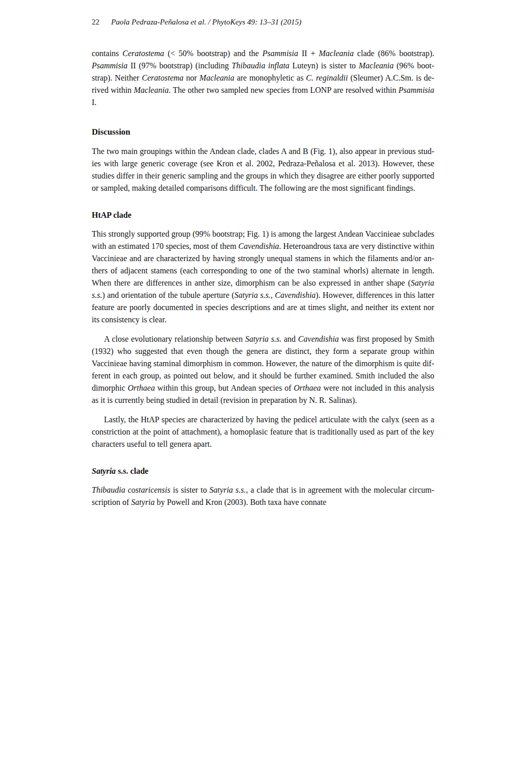22 Paola Pedraza-Peñalosa et al. / PhytoKeys 49: 13–31 (2015)
contains Ceratostema (< 50% bootstrap) and the Psammisia II + Macleania clade (86% bootstrap). Psammisia II (97% bootstrap) (including Thibaudia inflata Luteyn) is sister to Macleania (96% bootstrap). Neither Ceratostema nor Macleania are monophyletic as C. reginaldii (Sleumer) A.C.Sm. is derived within Macleania. The other two sampled new species from LONP are resolved within Psammisia I.
Discussion
The two main groupings within the Andean clade, clades A and B (Fig. 1), also appear in previous studies with large generic coverage (see Kron et al. 2002, Pedraza-Peñalosa et al. 2013). However, these studies differ in their generic sampling and the groups in which they disagree are either poorly supported or sampled, making detailed comparisons difficult. The following are the most significant findings.
HtAP clade
This strongly supported group (99% bootstrap; Fig. 1) is among the largest Andean Vaccinieae subclades with an estimated 170 species, most of them Cavendishia. Heteroandrous taxa are very distinctive within Vaccinieae and are characterized by having strongly unequal stamens in which the filaments and/or anthers of adjacent stamens (each corresponding to one of the two staminal whorls) alternate in length. When there are differences in anther size, dimorphism can be also expressed in anther shape (Satyria s.s.) and orientation of the tubule aperture (Satyria s.s., Cavendishia). However, differences in this latter feature are poorly documented in species descriptions and are at times slight, and neither its extent nor its consistency is clear.
A close evolutionary relationship between Satyria s.s. and Cavendishia was first proposed by Smith (1932) who suggested that even though the genera are distinct, they form a separate group within Vaccinieae having staminal dimorphism in common. However, the nature of the dimorphism is quite different in each group, as pointed out below, and it should be further examined. Smith included the also dimorphic Orthaea within this group, but Andean species of Orthaea were not included in this analysis as it is currently being studied in detail (revision in preparation by N. R. Salinas).
Lastly, the HtAP species are characterized by having the pedicel articulate with the calyx (seen as a constriction at the point of attachment), a homoplasic feature that is traditionally used as part of the key characters useful to tell genera apart.
Satyria s.s. clade
Thibaudia costaricensis is sister to Satyria s.s., a clade that is in agreement with the molecular circumscription of Satyria by Powell and Kron (2003). Both taxa have connate